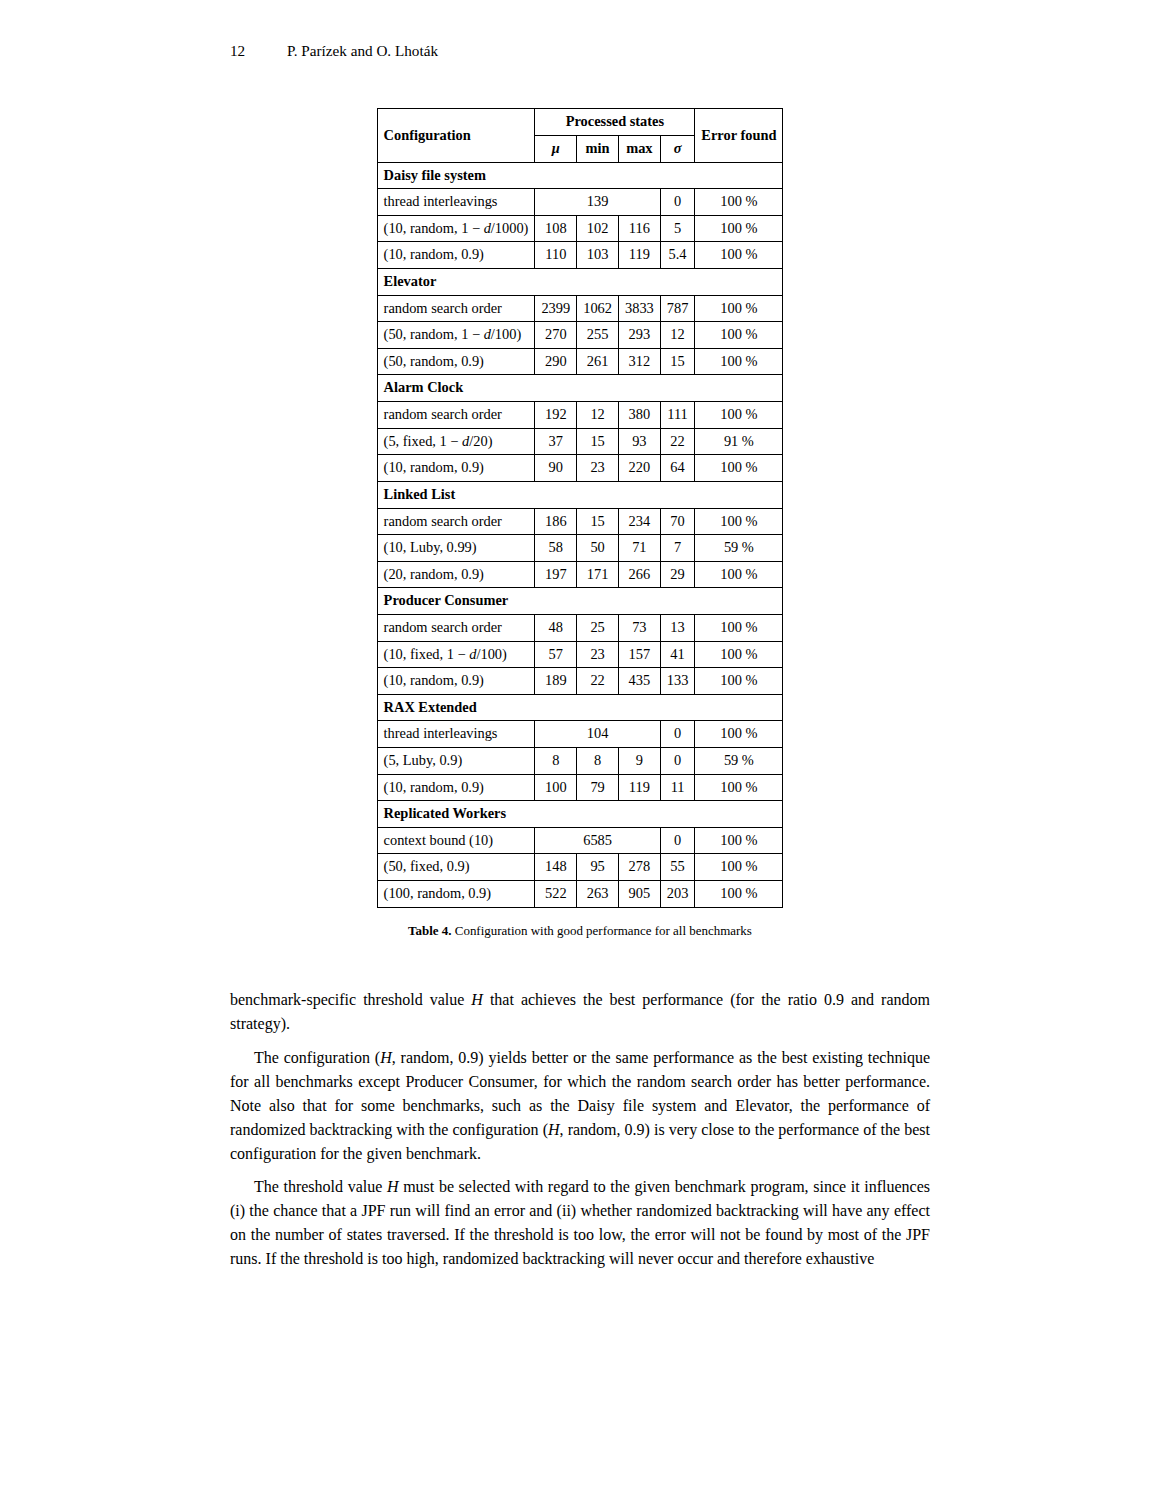12 P. Parízek and O. Lhoták
Table 4. Configuration with good performance for all benchmarks
| Configuration | Processed states | Error found |
| --- | --- | --- |
| μ | min | max | σ |
| Daisy file system |
| thread interleavings | 139 | 0 | 100 % |
| (10, random, 1 − d /1000) | 108 | 102 | 116 | 5 | 100 % |
| (10, random, 0.9) | 110 | 103 | 119 | 5.4 | 100 % |
| Elevator |
| random search order | 2399 | 1062 | 3833 | 787 | 100 % |
| (50, random, 1 − d /100) | 270 | 255 | 293 | 12 | 100 % |
| (50, random, 0.9) | 290 | 261 | 312 | 15 | 100 % |
| Alarm Clock |
| random search order | 192 | 12 | 380 | 111 | 100 % |
| (5, fixed, 1 − d /20) | 37 | 15 | 93 | 22 | 91 % |
| (10, random, 0.9) | 90 | 23 | 220 | 64 | 100 % |
| Linked List |
| random search order | 186 | 15 | 234 | 70 | 100 % |
| (10, Luby, 0.99) | 58 | 50 | 71 | 7 | 59 % |
| (20, random, 0.9) | 197 | 171 | 266 | 29 | 100 % |
| Producer Consumer |
| random search order | 48 | 25 | 73 | 13 | 100 % |
| (10, fixed, 1 − d /100) | 57 | 23 | 157 | 41 | 100 % |
| (10, random, 0.9) | 189 | 22 | 435 | 133 | 100 % |
| RAX Extended |
| thread interleavings | 104 | 0 | 100 % |
| (5, Luby, 0.9) | 8 | 8 | 9 | 0 | 59 % |
| (10, random, 0.9) | 100 | 79 | 119 | 11 | 100 % |
| Replicated Workers |
| context bound (10) | 6585 | 0 | 100 % |
| (50, fixed, 0.9) | 148 | 95 | 278 | 55 | 100 % |
| (100, random, 0.9) | 522 | 263 | 905 | 203 | 100 % |
benchmark-specific threshold value H that achieves the best performance (for the ratio 0.9 and random strategy).
The configuration (H, random, 0.9) yields better or the same performance as the best existing technique for all benchmarks except Producer Consumer, for which the random search order has better performance. Note also that for some benchmarks, such as the Daisy file system and Elevator, the performance of randomized backtracking with the configuration (H, random, 0.9) is very close to the performance of the best configuration for the given benchmark.
The threshold value H must be selected with regard to the given benchmark program, since it influences (i) the chance that a JPF run will find an error and (ii) whether randomized backtracking will have any effect on the number of states traversed. If the threshold is too low, the error will not be found by most of the JPF runs. If the threshold is too high, randomized backtracking will never occur and therefore exhaustive